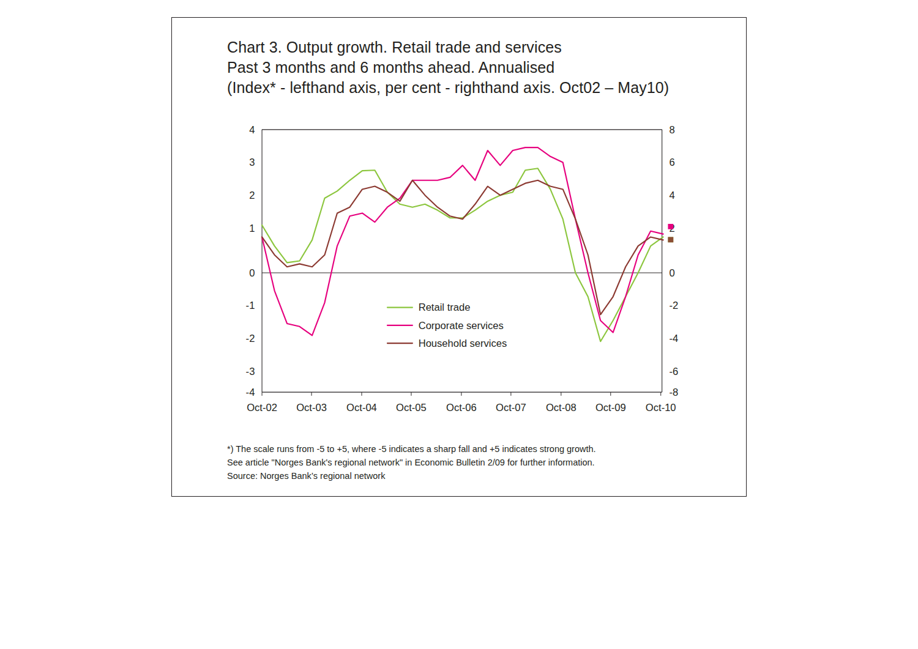Chart 3. Output growth. Retail trade and services
Past 3 months and 6 months ahead. Annualised
(Index* - lefthand axis, per cent - righthand axis. Oct02 – May10)
4 3 2 1 0 -1 -2 -3 -4 8 6 4 2 0 -2 -4 -6 -8 Oct-02 Oct-03 Oct-04 Oct-05 Oct-06 Oct-07 Oct-08 Oct-09 Oct-10 Retail trade Corporate services Household services
*) The scale runs from -5 to +5, where -5 indicates a sharp fall and +5 indicates strong growth.
See article "Norges Bank's regional network" in Economic Bulletin 2/09 for further information.
Source: Norges Bank’s regional network